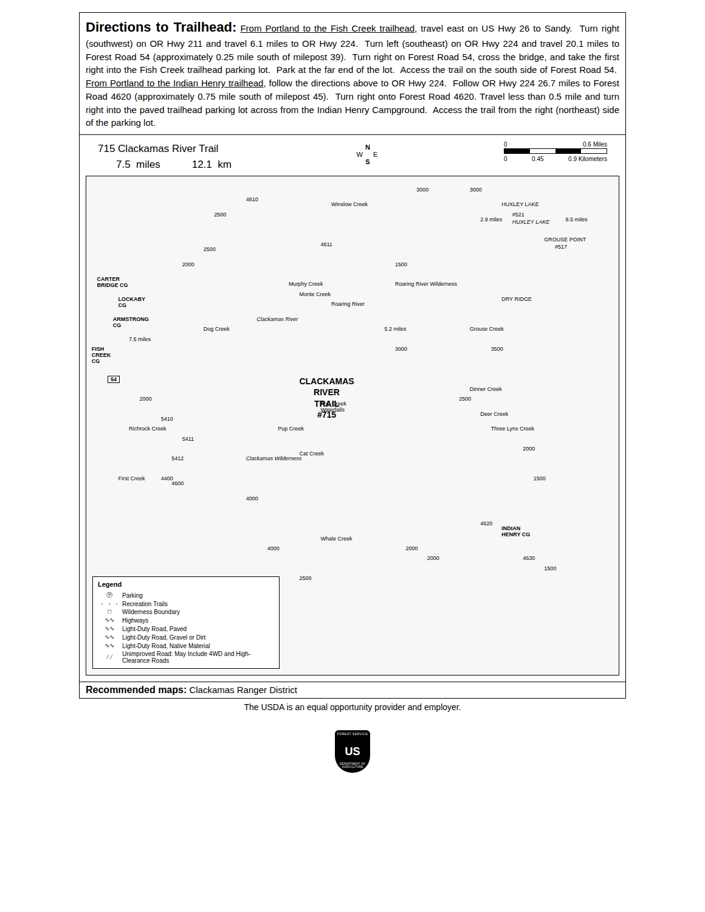Directions to Trailhead:
From Portland to the Fish Creek trailhead, travel east on US Hwy 26 to Sandy. Turn right (southwest) on OR Hwy 211 and travel 6.1 miles to OR Hwy 224. Turn left (southeast) on OR Hwy 224 and travel 20.1 miles to Forest Road 54 (approximately 0.25 mile south of milepost 39). Turn right on Forest Road 54, cross the bridge, and take the first right into the Fish Creek trailhead parking lot. Park at the far end of the lot. Access the trail on the south side of Forest Road 54. From Portland to the Indian Henry trailhead, follow the directions above to OR Hwy 224. Follow OR Hwy 224 26.7 miles to Forest Road 4620 (approximately 0.75 mile south of milepost 45). Turn right onto Forest Road 4620. Travel less than 0.5 mile and turn right into the paved trailhead parking lot across from the Indian Henry Campground. Access the trail from the right (northeast) side of the parking lot.
715 Clackamas River Trail 7.5 miles 12.1 km
N
W E
S
00.6 Miles
00.450.9 Kilometers
3000 3000 4610 Winslow Creek HUXLEY LAKE 2500 2.9 miles HUXLEY LAKE #521 8.5 miles GROUSE POINT #517 2500 4611 2000 1500 CARTER
BRIDGE CG LOCKABY
CG ARMSTRONG
CG FISH
CREEK
CG 7.5 miles Murphy Creek Monte Creek Roaring River Wilderness Roaring River DRY RIDGE Clackamas River 5.2 miles Grouse Creek Dog Creek 3000 3500
CLACKAMAS
RIVER
TRAIL
#715
54 Pup Creek
Waterfalls Dinner Creek 2500 Deer Creek Three Lynx Creek 2000 5410 Richrock Creek 5411 Pup Creek 5412 Cat Creek Clackamas Wilderness 2000 First Creek 4400 4600 1500 4000 INDIAN
HENRY CG 4620 Whale Creek 4000 2000 2000 4630 1500 2500
Legend
| Ⓟ | Parking |
| · · · | Recreation Trails |
| □ | Wilderness Boundary |
| ∿∿ | Highways |
| ∿∿ | Light-Duty Road, Paved |
| ∿∿ | Light-Duty Road, Gravel or Dirt |
| ∿∿ | Light-Duty Road, Native Material |
| ⁄⁄ | Unimproved Road: May Include 4WD and High-Clearance Roads |
Recommended maps: Clackamas Ranger District
The USDA is an equal opportunity provider and employer.
FOREST SERVICE
US
DEPARTMENT OF AGRICULTURE